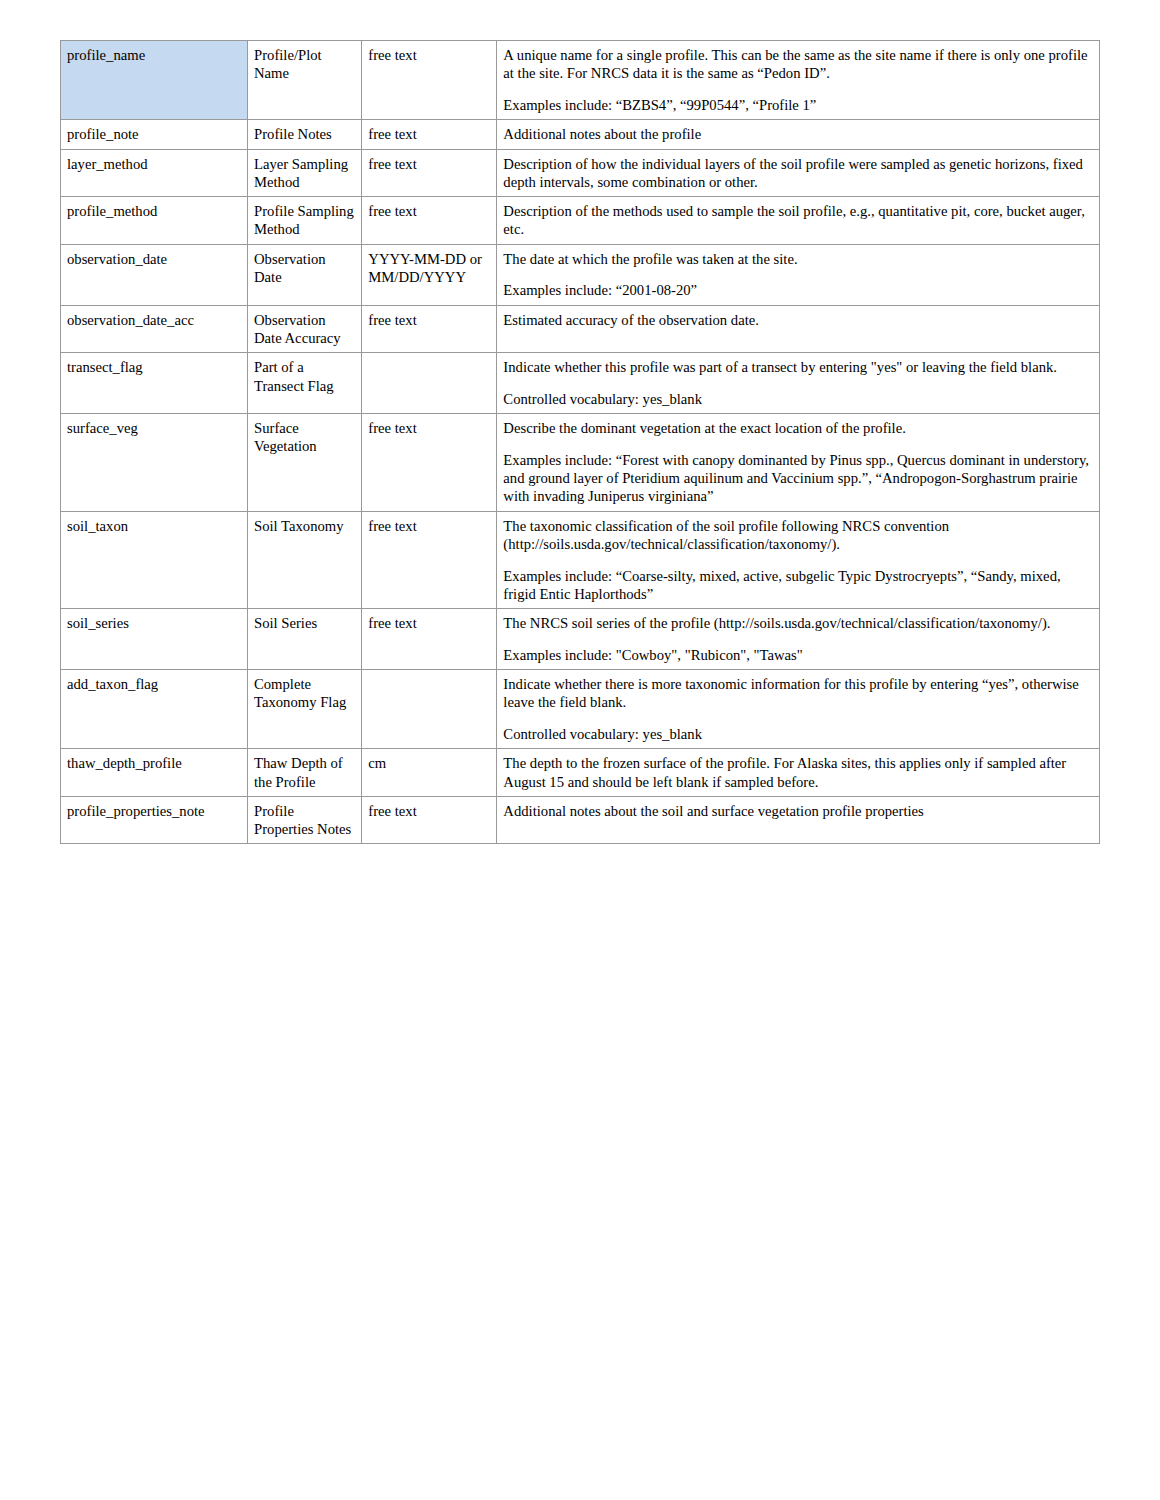| profile_name | Profile/Plot Name | free text | A unique name for a single profile. This can be the same as the site name if there is only one profile at the site. For NRCS data it is the same as “Pedon ID”. Examples include: “BZBS4”, “99P0544”, “Profile 1” |
| profile_note | Profile Notes | free text | Additional notes about the profile |
| layer_method | Layer Sampling Method | free text | Description of how the individual layers of the soil profile were sampled as genetic horizons, fixed depth intervals, some combination or other. |
| profile_method | Profile Sampling Method | free text | Description of the methods used to sample the soil profile, e.g., quantitative pit, core, bucket auger, etc. |
| observation_date | Observation Date | YYYY-MM-DD or MM/DD/YYYY | The date at which the profile was taken at the site. Examples include: “2001-08-20” |
| observation_date_acc | Observation Date Accuracy | free text | Estimated accuracy of the observation date. |
| transect_flag | Part of a Transect Flag | | Indicate whether this profile was part of a transect by entering "yes" or leaving the field blank. Controlled vocabulary: yes_blank |
| surface_veg | Surface Vegetation | free text | Describe the dominant vegetation at the exact location of the profile. Examples include: “Forest with canopy dominanted by Pinus spp., Quercus dominant in understory, and ground layer of Pteridium aquilinum and Vaccinium spp.”, “Andropogon-Sorghastrum prairie with invading Juniperus virginiana” |
| soil_taxon | Soil Taxonomy | free text | The taxonomic classification of the soil profile following NRCS convention (http://soils.usda.gov/technical/classification/taxonomy/). Examples include: “Coarse-silty, mixed, active, subgelic Typic Dystrocryepts”, “Sandy, mixed, frigid Entic Haplorthods” |
| soil_series | Soil Series | free text | The NRCS soil series of the profile (http://soils.usda.gov/technical/classification/taxonomy/). Examples include: "Cowboy", "Rubicon", "Tawas" |
| add_taxon_flag | Complete Taxonomy Flag | | Indicate whether there is more taxonomic information for this profile by entering “yes”, otherwise leave the field blank. Controlled vocabulary: yes_blank |
| thaw_depth_profile | Thaw Depth of the Profile | cm | The depth to the frozen surface of the profile. For Alaska sites, this applies only if sampled after August 15 and should be left blank if sampled before. |
| profile_properties_note | Profile Properties Notes | free text | Additional notes about the soil and surface vegetation profile properties |